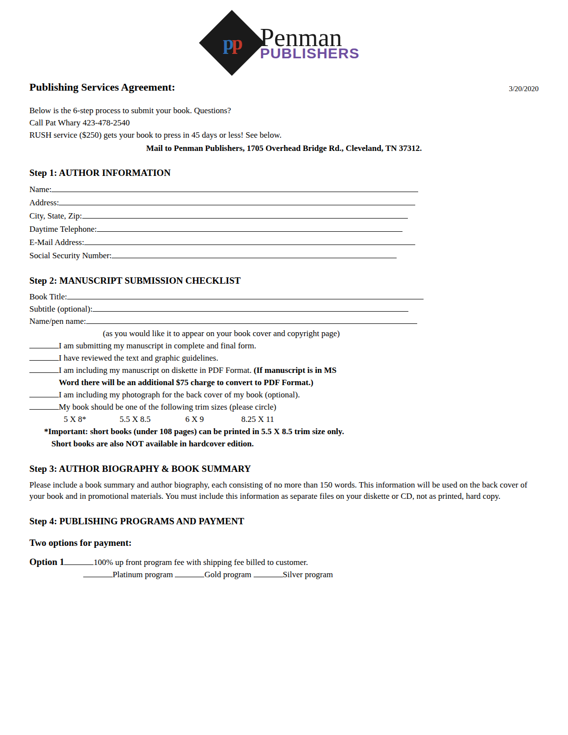pp Penman PUBLISHERS
Publishing Services Agreement:
3/20/2020
Below is the 6-step process to submit your book. Questions?
Call Pat Whary 423-478-2540
RUSH service ($250) gets your book to press in 45 days or less! See below.
Mail to Penman Publishers, 1705 Overhead Bridge Rd., Cleveland, TN 37312.
Step 1: AUTHOR INFORMATION
Name:
Address:
City, State, Zip:
Daytime Telephone:
E-Mail Address:
Social Security Number:
Step 2: MANUSCRIPT SUBMISSION CHECKLIST
Book Title:
Subtitle (optional):
Name/pen name:
(as you would like it to appear on your book cover and copyright page)
I am submitting my manuscript in complete and final form.
I have reviewed the text and graphic guidelines.
I am including my manuscript on diskette in PDF Format. (If manuscript is in MS
Word there will be an additional $75 charge to convert to PDF Format.)
I am including my photograph for the back cover of my book (optional).
My book should be one of the following trim sizes (please circle)
5 X 8* 5.5 X 8.5 6 X 9 8.25 X 11
*Important: short books (under 108 pages) can be printed in 5.5 X 8.5 trim size only.
Short books are also NOT available in hardcover edition.
Step 3: AUTHOR BIOGRAPHY & BOOK SUMMARY
Please include a book summary and author biography, each consisting of no more than 150 words. This information will be used on the back cover of your book and in promotional materials. You must include this information as separate files on your diskette or CD, not as printed, hard copy.
Step 4: PUBLISHING PROGRAMS AND PAYMENT
Two options for payment:
Option 1 100% up front program fee with shipping fee billed to customer.
Platinum program Gold program Silver program